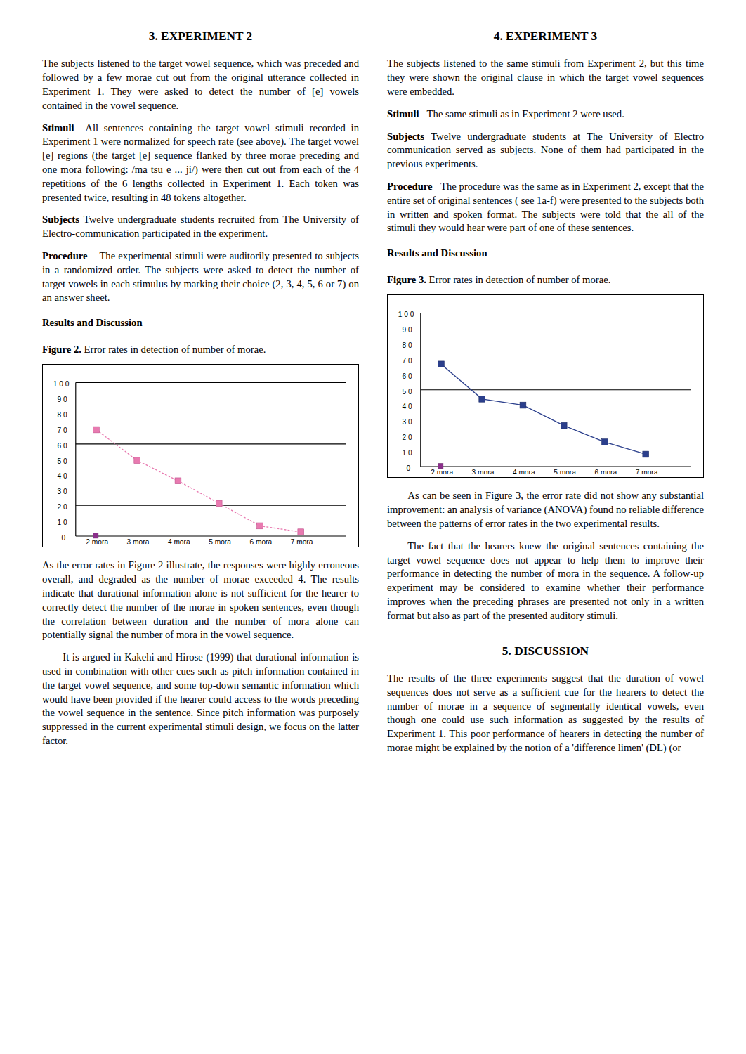3. EXPERIMENT 2
The subjects listened to the target vowel sequence, which was preceded and followed by a few morae cut out from the original utterance collected in Experiment 1. They were asked to detect the number of [e] vowels contained in the vowel sequence.
Stimuli All sentences containing the target vowel stimuli recorded in Experiment 1 were normalized for speech rate (see above). The target vowel [e] regions (the target [e] sequence flanked by three morae preceding and one mora following: /ma tsu e ... ji/) were then cut out from each of the 4 repetitions of the 6 lengths collected in Experiment 1. Each token was presented twice, resulting in 48 tokens altogether.
Subjects Twelve undergraduate students recruited from The University of Electro-communication participated in the experiment.
Procedure The experimental stimuli were auditorily presented to subjects in a randomized order. The subjects were asked to detect the number of target vowels in each stimulus by marking their choice (2, 3, 4, 5, 6 or 7) on an answer sheet.
Results and Discussion
Figure 2. Error rates in detection of number of morae.
1 0 0 9 0 8 0 7 0 6 0 5 0 4 0 3 0 2 0 1 0 0 2 mora 3 mora 4 mora 5 mora 6 mora 7 mora
As the error rates in Figure 2 illustrate, the responses were highly erroneous overall, and degraded as the number of morae exceeded 4. The results indicate that durational information alone is not sufficient for the hearer to correctly detect the number of the morae in spoken sentences, even though the correlation between duration and the number of mora alone can potentially signal the number of mora in the vowel sequence.
It is argued in Kakehi and Hirose (1999) that durational information is used in combination with other cues such as pitch information contained in the target vowel sequence, and some top-down semantic information which would have been provided if the hearer could access to the words preceding the vowel sequence in the sentence. Since pitch information was purposely suppressed in the current experimental stimuli design, we focus on the latter factor.
4. EXPERIMENT 3
The subjects listened to the same stimuli from Experiment 2, but this time they were shown the original clause in which the target vowel sequences were embedded.
Stimuli The same stimuli as in Experiment 2 were used.
Subjects Twelve undergraduate students at The University of Electro communication served as subjects. None of them had participated in the previous experiments.
Procedure The procedure was the same as in Experiment 2, except that the entire set of original sentences ( see 1a-f) were presented to the subjects both in written and spoken format. The subjects were told that the all of the stimuli they would hear were part of one of these sentences.
Results and Discussion
Figure 3. Error rates in detection of number of morae.
1 0 0 9 0 8 0 7 0 6 0 5 0 4 0 3 0 2 0 1 0 0 2 mora 3 mora 4 mora 5 mora 6 mora 7 mora
As can be seen in Figure 3, the error rate did not show any substantial improvement: an analysis of variance (ANOVA) found no reliable difference between the patterns of error rates in the two experimental results.
The fact that the hearers knew the original sentences containing the target vowel sequence does not appear to help them to improve their performance in detecting the number of mora in the sequence. A follow-up experiment may be considered to examine whether their performance improves when the preceding phrases are presented not only in a written format but also as part of the presented auditory stimuli.
5. DISCUSSION
The results of the three experiments suggest that the duration of vowel sequences does not serve as a sufficient cue for the hearers to detect the number of morae in a sequence of segmentally identical vowels, even though one could use such information as suggested by the results of Experiment 1. This poor performance of hearers in detecting the number of morae might be explained by the notion of a 'difference limen' (DL) (or